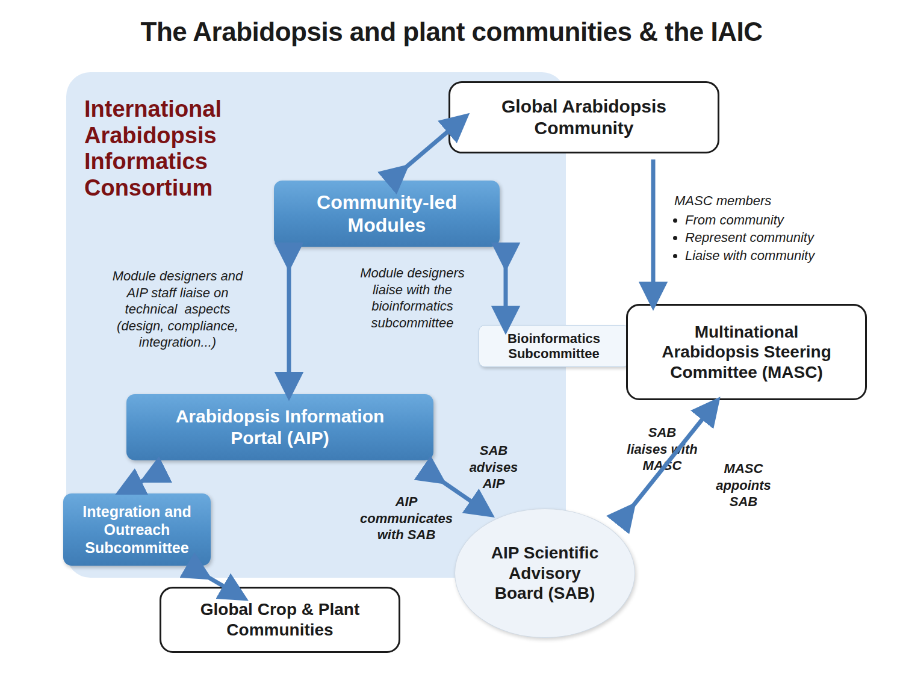The Arabidopsis and plant communities & the IAIC
International
Arabidopsis
Informatics
Consortium
Global Arabidopsis
Community
Community-led
Modules
Arabidopsis Information
Portal (AIP)
Integration and
Outreach
Subcommittee
Bioinformatics
Subcommittee
Multinational
Arabidopsis Steering
Committee (MASC)
Global Crop & Plant
Communities
AIP Scientific
Advisory
Board (SAB)
Module designers and
AIP staff liaise on
technical aspects
(design, compliance,
integration...)
Module designers
liaise with the
bioinformatics
subcommittee
MASC members
From community
Represent community
Liaise with community
SAB
advises
AIP
AIP
communicates
with SAB
SAB
liaises with
MASC
MASC
appoints
SAB